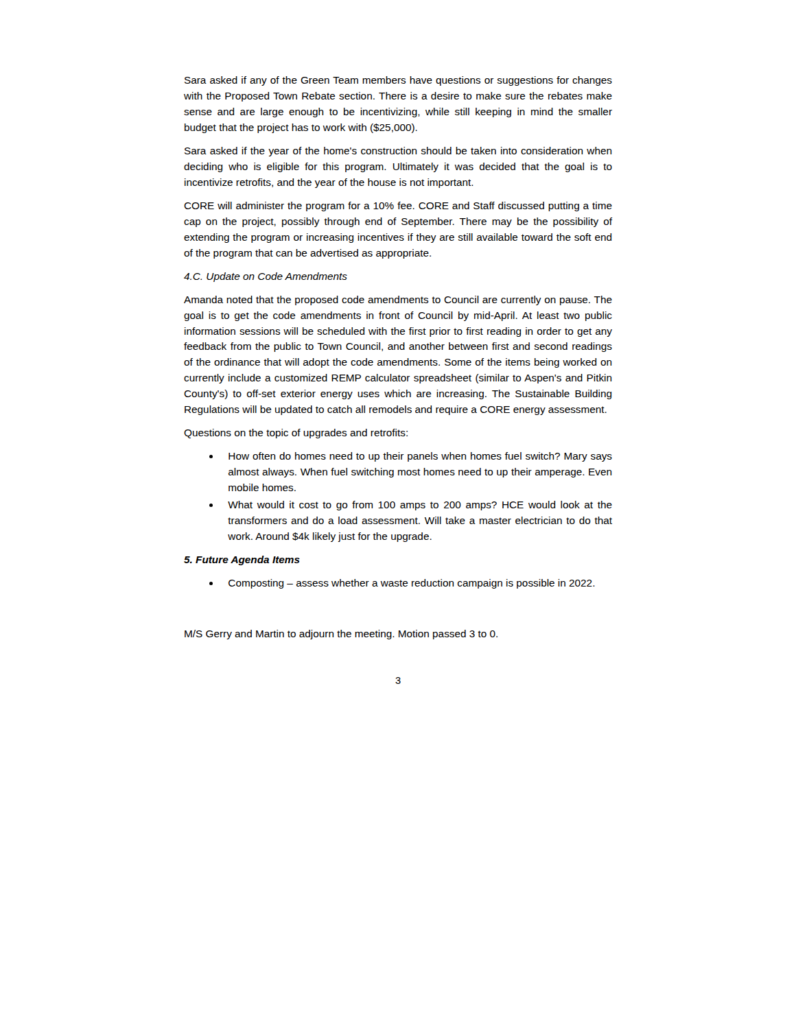Sara asked if any of the Green Team members have questions or suggestions for changes with the Proposed Town Rebate section. There is a desire to make sure the rebates make sense and are large enough to be incentivizing, while still keeping in mind the smaller budget that the project has to work with ($25,000).
Sara asked if the year of the home's construction should be taken into consideration when deciding who is eligible for this program. Ultimately it was decided that the goal is to incentivize retrofits, and the year of the house is not important.
CORE will administer the program for a 10% fee. CORE and Staff discussed putting a time cap on the project, possibly through end of September. There may be the possibility of extending the program or increasing incentives if they are still available toward the soft end of the program that can be advertised as appropriate.
4.C. Update on Code Amendments
Amanda noted that the proposed code amendments to Council are currently on pause. The goal is to get the code amendments in front of Council by mid-April. At least two public information sessions will be scheduled with the first prior to first reading in order to get any feedback from the public to Town Council, and another between first and second readings of the ordinance that will adopt the code amendments. Some of the items being worked on currently include a customized REMP calculator spreadsheet (similar to Aspen's and Pitkin County's) to off-set exterior energy uses which are increasing. The Sustainable Building Regulations will be updated to catch all remodels and require a CORE energy assessment.
Questions on the topic of upgrades and retrofits:
How often do homes need to up their panels when homes fuel switch? Mary says almost always. When fuel switching most homes need to up their amperage. Even mobile homes.
What would it cost to go from 100 amps to 200 amps? HCE would look at the transformers and do a load assessment. Will take a master electrician to do that work. Around $4k likely just for the upgrade.
5. Future Agenda Items
Composting – assess whether a waste reduction campaign is possible in 2022.
M/S Gerry and Martin to adjourn the meeting. Motion passed 3 to 0.
3